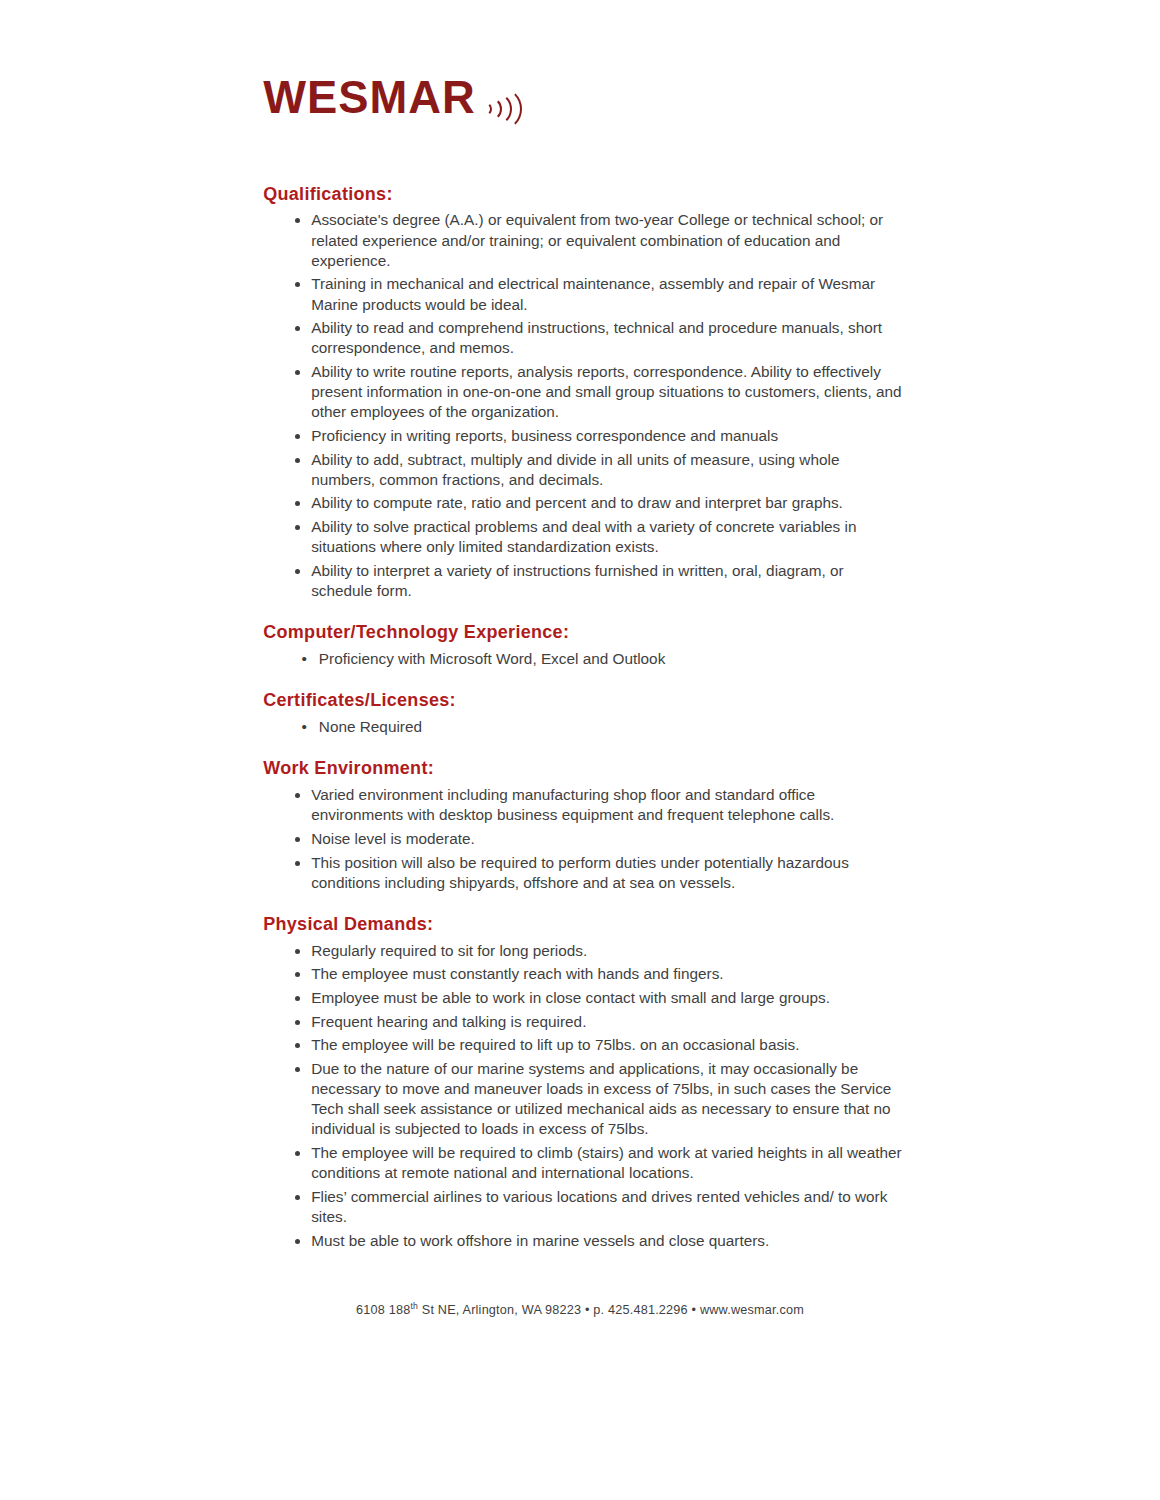WESMAR
Qualifications:
Associate's degree (A.A.) or equivalent from two-year College or technical school; or related experience and/or training; or equivalent combination of education and experience.
Training in mechanical and electrical maintenance, assembly and repair of Wesmar Marine products would be ideal.
Ability to read and comprehend instructions, technical and procedure manuals, short correspondence, and memos.
Ability to write routine reports, analysis reports, correspondence. Ability to effectively present information in one-on-one and small group situations to customers, clients, and other employees of the organization.
Proficiency in writing reports, business correspondence and manuals
Ability to add, subtract, multiply and divide in all units of measure, using whole numbers, common fractions, and decimals.
Ability to compute rate, ratio and percent and to draw and interpret bar graphs.
Ability to solve practical problems and deal with a variety of concrete variables in situations where only limited standardization exists.
Ability to interpret a variety of instructions furnished in written, oral, diagram, or schedule form.
Computer/Technology Experience:
Proficiency with Microsoft Word, Excel and Outlook
Certificates/Licenses:
None Required
Work Environment:
Varied environment including manufacturing shop floor and standard office environments with desktop business equipment and frequent telephone calls.
Noise level is moderate.
This position will also be required to perform duties under potentially hazardous conditions including shipyards, offshore and at sea on vessels.
Physical Demands:
Regularly required to sit for long periods.
The employee must constantly reach with hands and fingers.
Employee must be able to work in close contact with small and large groups.
Frequent hearing and talking is required.
The employee will be required to lift up to 75lbs. on an occasional basis.
Due to the nature of our marine systems and applications, it may occasionally be necessary to move and maneuver loads in excess of 75lbs, in such cases the Service Tech shall seek assistance or utilized mechanical aids as necessary to ensure that no individual is subjected to loads in excess of 75lbs.
The employee will be required to climb (stairs) and work at varied heights in all weather conditions at remote national and international locations.
Flies’ commercial airlines to various locations and drives rented vehicles and/ to work sites.
Must be able to work offshore in marine vessels and close quarters.
6108 188th St NE, Arlington, WA 98223 • p. 425.481.2296 • www.wesmar.com